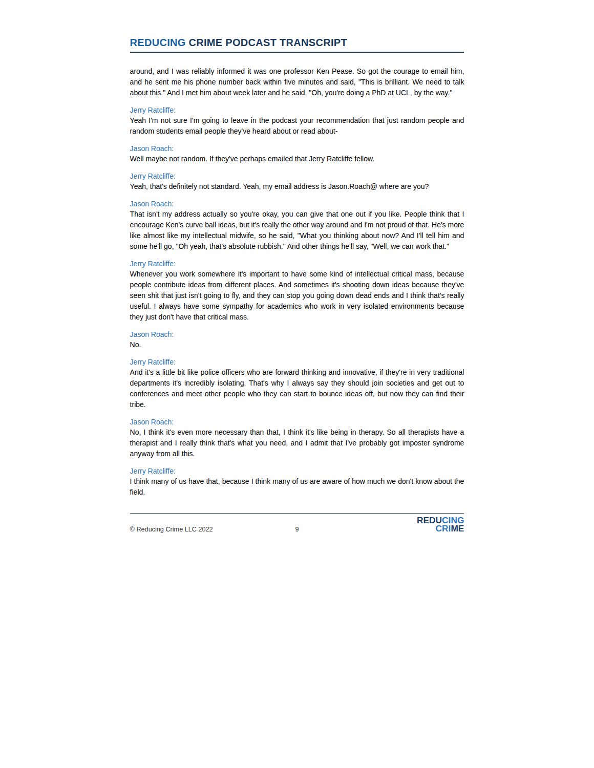REDUCING CRIME PODCAST TRANSCRIPT
around, and I was reliably informed it was one professor Ken Pease. So got the courage to email him, and he sent me his phone number back within five minutes and said, "This is brilliant. We need to talk about this." And I met him about week later and he said, "Oh, you're doing a PhD at UCL, by the way."
Jerry Ratcliffe:
Yeah I'm not sure I'm going to leave in the podcast your recommendation that just random people and random students email people they've heard about or read about-
Jason Roach:
Well maybe not random. If they've perhaps emailed that Jerry Ratcliffe fellow.
Jerry Ratcliffe:
Yeah, that's definitely not standard. Yeah, my email address is Jason.Roach@ where are you?
Jason Roach:
That isn't my address actually so you're okay, you can give that one out if you like. People think that I encourage Ken's curve ball ideas, but it's really the other way around and I'm not proud of that. He's more like almost like my intellectual midwife, so he said, "What you thinking about now? And I'll tell him and some he'll go, "Oh yeah, that's absolute rubbish." And other things he'll say, "Well, we can work that."
Jerry Ratcliffe:
Whenever you work somewhere it's important to have some kind of intellectual critical mass, because people contribute ideas from different places. And sometimes it's shooting down ideas because they've seen shit that just isn't going to fly, and they can stop you going down dead ends and I think that's really useful. I always have some sympathy for academics who work in very isolated environments because they just don't have that critical mass.
Jason Roach:
No.
Jerry Ratcliffe:
And it's a little bit like police officers who are forward thinking and innovative, if they're in very traditional departments it's incredibly isolating. That's why I always say they should join societies and get out to conferences and meet other people who they can start to bounce ideas off, but now they can find their tribe.
Jason Roach:
No, I think it's even more necessary than that, I think it's like being in therapy. So all therapists have a therapist and I really think that's what you need, and I admit that I've probably got imposter syndrome anyway from all this.
Jerry Ratcliffe:
I think many of us have that, because I think many of us are aware of how much we don't know about the field.
© Reducing Crime LLC 2022
9
REDU CING
CRI ME